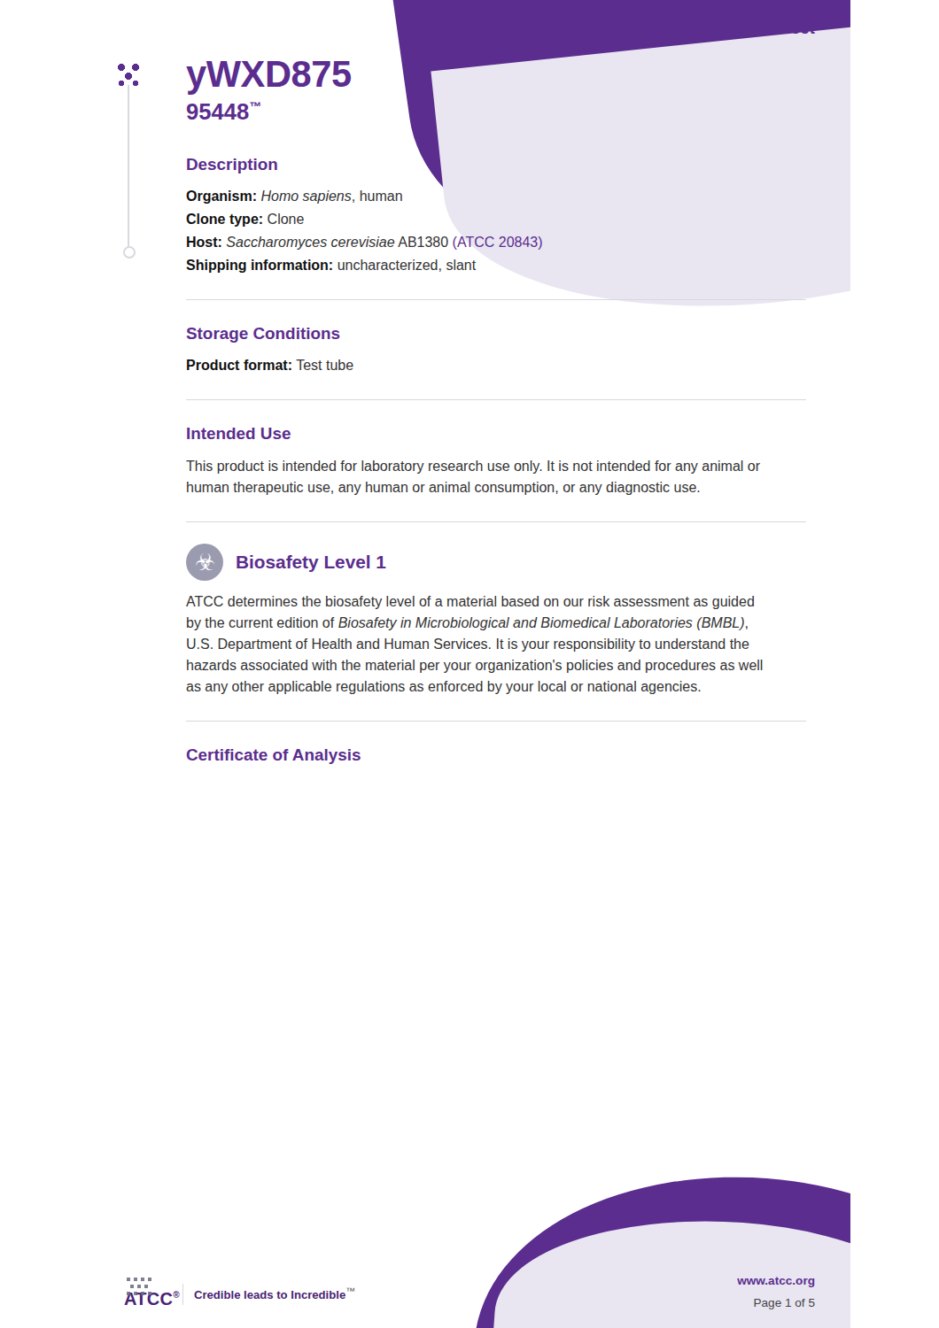Product Sheet
yWXD875
95448™
Description
Organism: Homo sapiens, human
Clone type: Clone
Host: Saccharomyces cerevisiae AB1380 (ATCC 20843)
Shipping information: uncharacterized, slant
Storage Conditions
Product format: Test tube
Intended Use
This product is intended for laboratory research use only. It is not intended for any animal or human therapeutic use, any human or animal consumption, or any diagnostic use.
Biosafety Level 1
ATCC determines the biosafety level of a material based on our risk assessment as guided by the current edition of Biosafety in Microbiological and Biomedical Laboratories (BMBL), U.S. Department of Health and Human Services. It is your responsibility to understand the hazards associated with the material per your organization's policies and procedures as well as any other applicable regulations as enforced by your local or national agencies.
Certificate of Analysis
ATCC®
Credible leads to Incredible™
www.atcc.org
Page 1 of 5